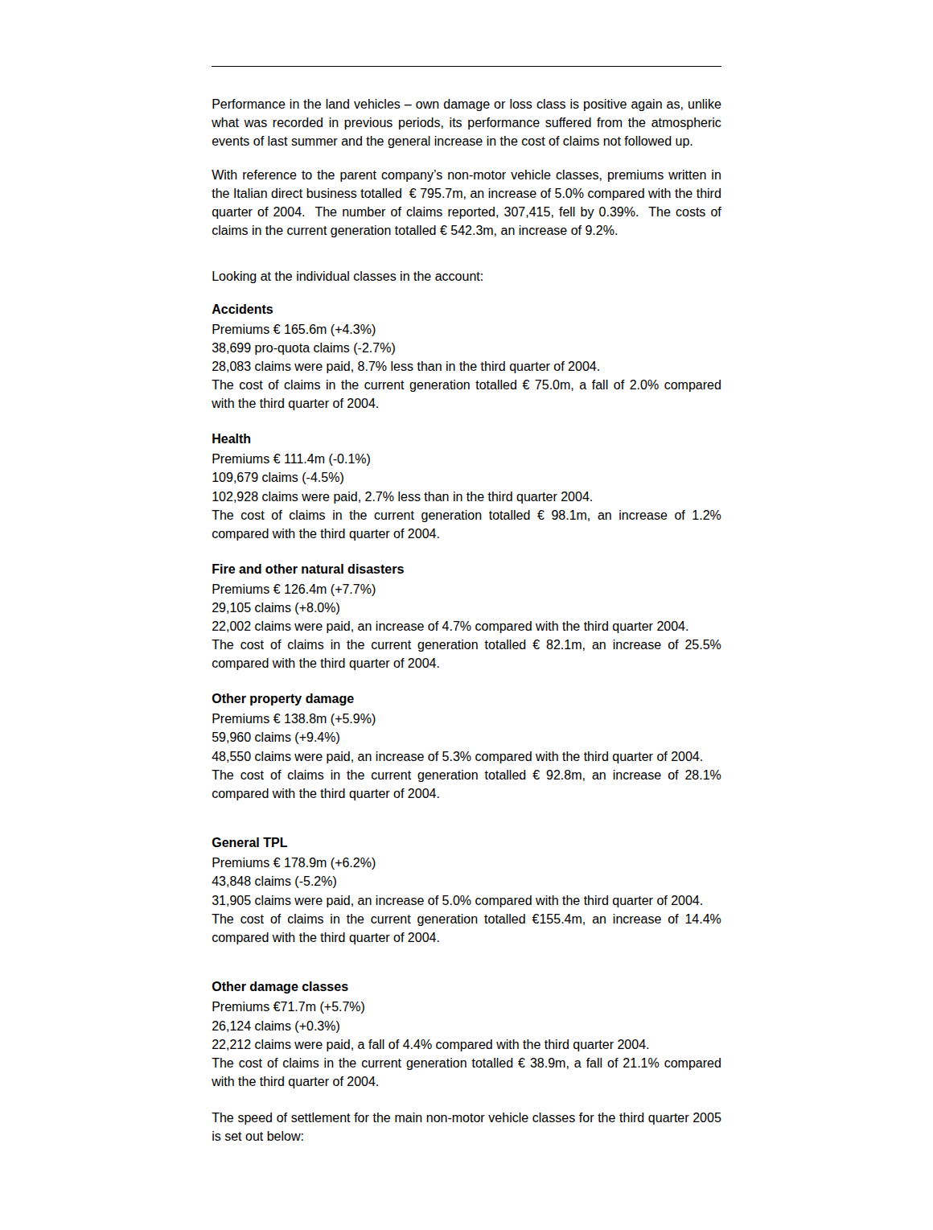Performance in the land vehicles – own damage or loss class is positive again as, unlike what was recorded in previous periods, its performance suffered from the atmospheric events of last summer and the general increase in the cost of claims not followed up.
With reference to the parent company’s non-motor vehicle classes, premiums written in the Italian direct business totalled € 795.7m, an increase of 5.0% compared with the third quarter of 2004. The number of claims reported, 307,415, fell by 0.39%. The costs of claims in the current generation totalled € 542.3m, an increase of 9.2%.
Looking at the individual classes in the account:
Accidents
Premiums € 165.6m (+4.3%)
38,699 pro-quota claims (-2.7%)
28,083 claims were paid, 8.7% less than in the third quarter of 2004.
The cost of claims in the current generation totalled € 75.0m, a fall of 2.0% compared with the third quarter of 2004.
Health
Premiums € 111.4m (-0.1%)
109,679 claims (-4.5%)
102,928 claims were paid, 2.7% less than in the third quarter 2004.
The cost of claims in the current generation totalled € 98.1m, an increase of 1.2% compared with the third quarter of 2004.
Fire and other natural disasters
Premiums € 126.4m (+7.7%)
29,105 claims (+8.0%)
22,002 claims were paid, an increase of 4.7% compared with the third quarter 2004.
The cost of claims in the current generation totalled € 82.1m, an increase of 25.5% compared with the third quarter of 2004.
Other property damage
Premiums € 138.8m (+5.9%)
59,960 claims (+9.4%)
48,550 claims were paid, an increase of 5.3% compared with the third quarter of 2004.
The cost of claims in the current generation totalled € 92.8m, an increase of 28.1% compared with the third quarter of 2004.
General TPL
Premiums € 178.9m (+6.2%)
43,848 claims (-5.2%)
31,905 claims were paid, an increase of 5.0% compared with the third quarter of 2004.
The cost of claims in the current generation totalled €155.4m, an increase of 14.4% compared with the third quarter of 2004.
Other damage classes
Premiums €71.7m (+5.7%)
26,124 claims (+0.3%)
22,212 claims were paid, a fall of 4.4% compared with the third quarter 2004.
The cost of claims in the current generation totalled € 38.9m, a fall of 21.1% compared with the third quarter of 2004.
The speed of settlement for the main non-motor vehicle classes for the third quarter 2005 is set out below: